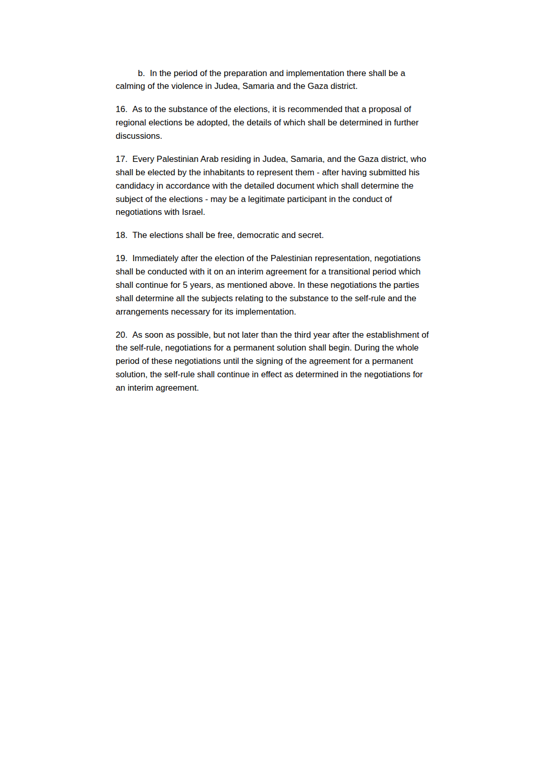b. In the period of the preparation and implementation there shall be a calming of the violence in Judea, Samaria and the Gaza district.
16. As to the substance of the elections, it is recommended that a proposal of regional elections be adopted, the details of which shall be determined in further discussions.
17. Every Palestinian Arab residing in Judea, Samaria, and the Gaza district, who shall be elected by the inhabitants to represent them - after having submitted his candidacy in accordance with the detailed document which shall determine the subject of the elections - may be a legitimate participant in the conduct of negotiations with Israel.
18. The elections shall be free, democratic and secret.
19. Immediately after the election of the Palestinian representation, negotiations shall be conducted with it on an interim agreement for a transitional period which shall continue for 5 years, as mentioned above. In these negotiations the parties shall determine all the subjects relating to the substance to the self-rule and the arrangements necessary for its implementation.
20. As soon as possible, but not later than the third year after the establishment of the self-rule, negotiations for a permanent solution shall begin. During the whole period of these negotiations until the signing of the agreement for a permanent solution, the self-rule shall continue in effect as determined in the negotiations for an interim agreement.